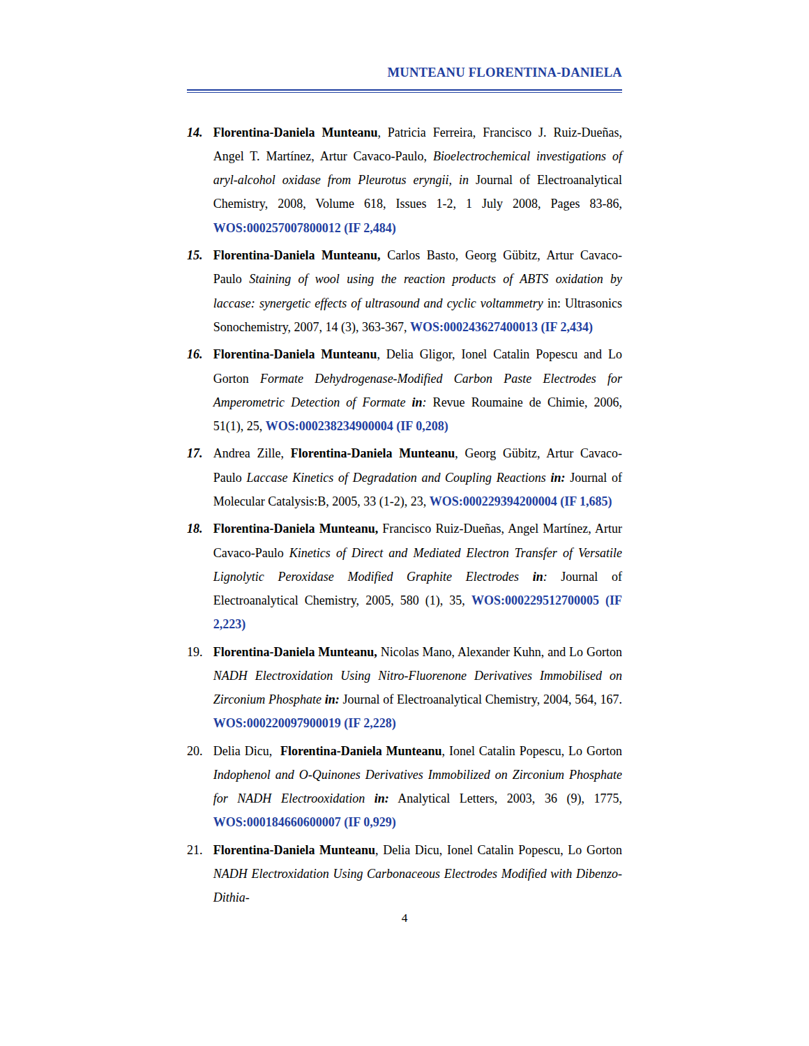MUNTEANU FLORENTINA-DANIELA
14. Florentina-Daniela Munteanu, Patricia Ferreira, Francisco J. Ruiz-Dueñas, Angel T. Martínez, Artur Cavaco-Paulo, Bioelectrochemical investigations of aryl-alcohol oxidase from Pleurotus eryngii, in Journal of Electroanalytical Chemistry, 2008, Volume 618, Issues 1-2, 1 July 2008, Pages 83-86, WOS:000257007800012 (IF 2,484)
15. Florentina-Daniela Munteanu, Carlos Basto, Georg Gübitz, Artur Cavaco-Paulo Staining of wool using the reaction products of ABTS oxidation by laccase: synergetic effects of ultrasound and cyclic voltammetry in: Ultrasonics Sonochemistry, 2007, 14 (3), 363-367, WOS:000243627400013 (IF 2,434)
16. Florentina-Daniela Munteanu, Delia Gligor, Ionel Catalin Popescu and Lo Gorton Formate Dehydrogenase-Modified Carbon Paste Electrodes for Amperometric Detection of Formate in: Revue Roumaine de Chimie, 2006, 51(1), 25, WOS:000238234900004 (IF 0,208)
17. Andrea Zille, Florentina-Daniela Munteanu, Georg Gübitz, Artur Cavaco-Paulo Laccase Kinetics of Degradation and Coupling Reactions in: Journal of Molecular Catalysis:B, 2005, 33 (1-2), 23, WOS:000229394200004 (IF 1,685)
18. Florentina-Daniela Munteanu, Francisco Ruiz-Dueñas, Angel Martínez, Artur Cavaco-Paulo Kinetics of Direct and Mediated Electron Transfer of Versatile Lignolytic Peroxidase Modified Graphite Electrodes in: Journal of Electroanalytical Chemistry, 2005, 580 (1), 35, WOS:000229512700005 (IF 2,223)
19. Florentina-Daniela Munteanu, Nicolas Mano, Alexander Kuhn, and Lo Gorton NADH Electroxidation Using Nitro-Fluorenone Derivatives Immobilised on Zirconium Phosphate in: Journal of Electroanalytical Chemistry, 2004, 564, 167. WOS:000220097900019 (IF 2,228)
20. Delia Dicu, Florentina-Daniela Munteanu, Ionel Catalin Popescu, Lo Gorton Indophenol and O-Quinones Derivatives Immobilized on Zirconium Phosphate for NADH Electrooxidation in: Analytical Letters, 2003, 36 (9), 1775, WOS:000184660600007 (IF 0,929)
21. Florentina-Daniela Munteanu, Delia Dicu, Ionel Catalin Popescu, Lo Gorton NADH Electroxidation Using Carbonaceous Electrodes Modified with Dibenzo-Dithia-
4